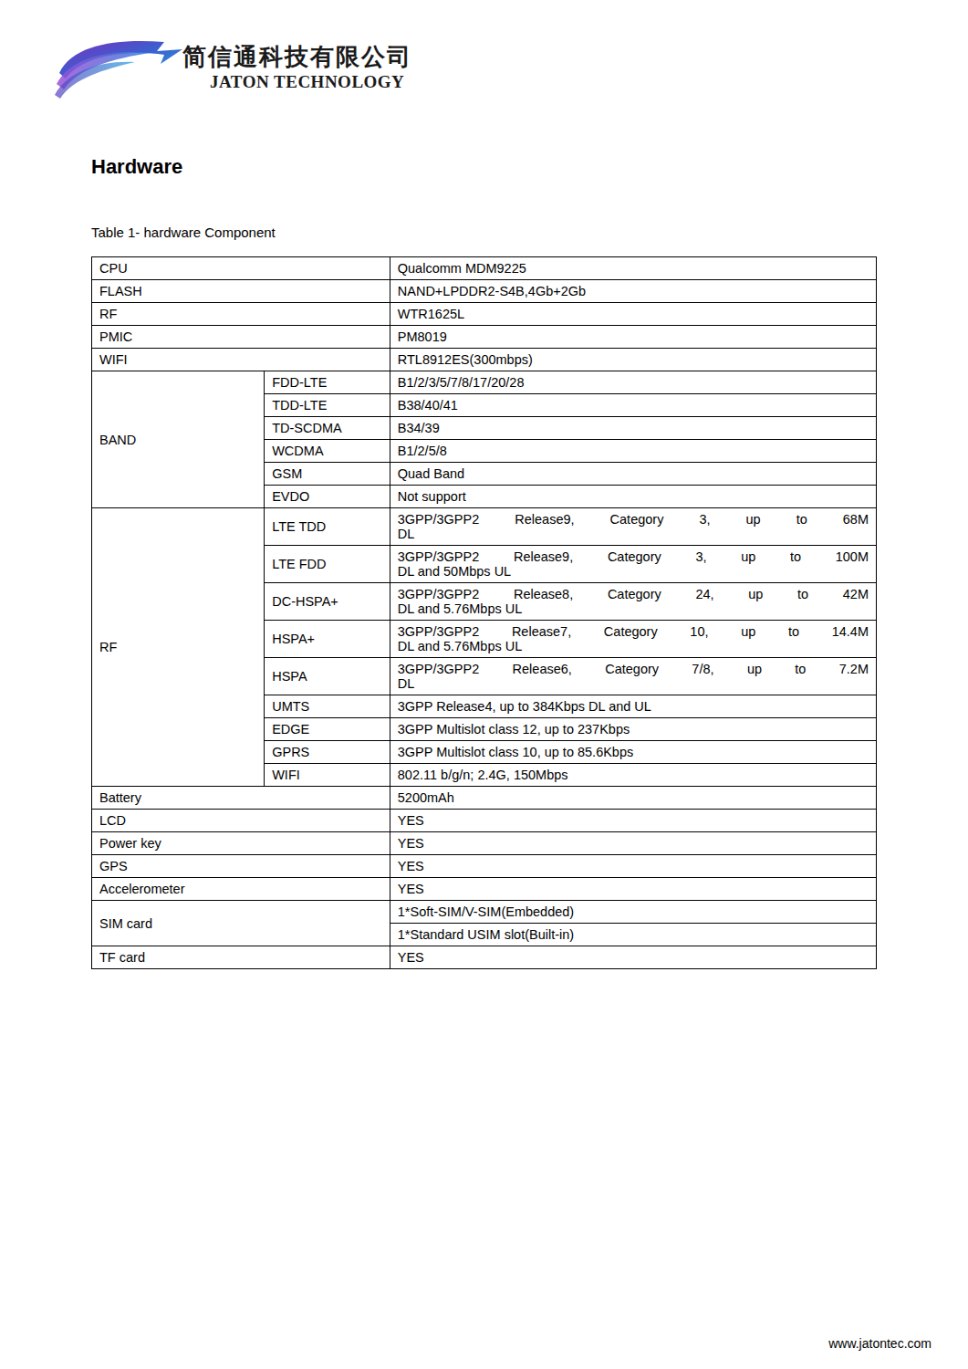简信通科技有限公司
JATON TECHNOLOGY
Hardware
Table 1- hardware Component
| CPU | Qualcomm MDM9225 |
| FLASH | NAND+LPDDR2-S4B,4Gb+2Gb |
| RF | WTR1625L |
| PMIC | PM8019 |
| WIFI | RTL8912ES(300mbps) |
| BAND | FDD-LTE | B1/2/3/5/7/8/17/20/28 |
| TDD-LTE | B38/40/41 |
| TD-SCDMA | B34/39 |
| WCDMA | B1/2/5/8 |
| GSM | Quad Band |
| EVDO | Not support |
| RF | LTE TDD | 3GPP/3GPP2 Release9, Category 3, up to 68M DL |
| LTE FDD | 3GPP/3GPP2 Release9, Category 3, up to 100M DL and 50Mbps UL |
| DC-HSPA+ | 3GPP/3GPP2 Release8, Category 24, up to 42M DL and 5.76Mbps UL |
| HSPA+ | 3GPP/3GPP2 Release7, Category 10, up to 14.4M DL and 5.76Mbps UL |
| HSPA | 3GPP/3GPP2 Release6, Category 7/8, up to 7.2M DL |
| UMTS | 3GPP Release4, up to 384Kbps DL and UL |
| EDGE | 3GPP Multislot class 12, up to 237Kbps |
| GPRS | 3GPP Multislot class 10, up to 85.6Kbps |
| WIFI | 802.11 b/g/n; 2.4G, 150Mbps |
| Battery | 5200mAh |
| LCD | YES |
| Power key | YES |
| GPS | YES |
| Accelerometer | YES |
| SIM card | 1*Soft-SIM/V-SIM(Embedded) |
| 1*Standard USIM slot(Built-in) |
| TF card | YES |
www.jatontec.com